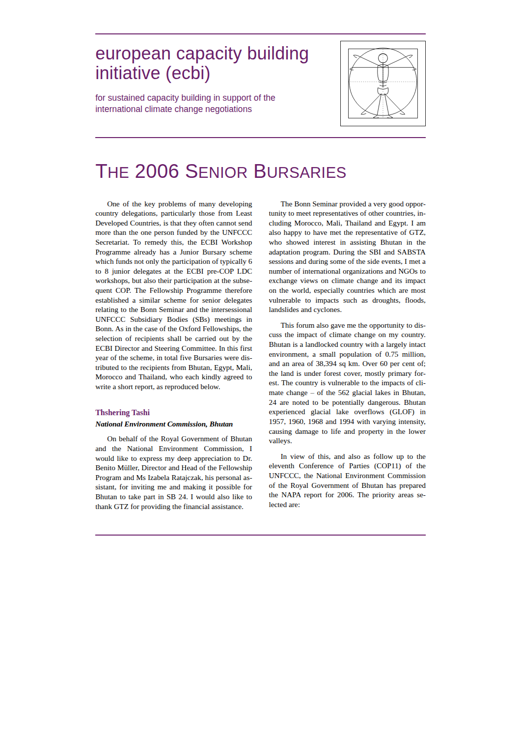european capacity building initiative (ecbi)
for sustained capacity building in support of the international climate change negotiations
THE 2006 SENIOR BURSARIES
One of the key problems of many developing country delegations, particularly those from Least Developed Countries, is that they often cannot send more than the one person funded by the UNFCCC Secretariat. To remedy this, the ECBI Workshop Programme already has a Junior Bursary scheme which funds not only the participation of typically 6 to 8 junior delegates at the ECBI pre-COP LDC workshops, but also their participation at the subsequent COP. The Fellowship Programme therefore established a similar scheme for senior delegates relating to the Bonn Seminar and the intersessional UNFCCC Subsidiary Bodies (SBs) meetings in Bonn. As in the case of the Oxford Fellowships, the selection of recipients shall be carried out by the ECBI Director and Steering Committee. In this first year of the scheme, in total five Bursaries were distributed to the recipients from Bhutan, Egypt, Mali, Morocco and Thailand, who each kindly agreed to write a short report, as reproduced below.
Thshering Tashi
National Environment Commission, Bhutan
On behalf of the Royal Government of Bhutan and the National Environment Commission, I would like to express my deep appreciation to Dr. Benito Müller, Director and Head of the Fellowship Program and Ms Izabela Ratajczak, his personal assistant, for inviting me and making it possible for Bhutan to take part in SB 24. I would also like to thank GTZ for providing the financial assistance.
The Bonn Seminar provided a very good opportunity to meet representatives of other countries, including Morocco, Mali, Thailand and Egypt. I am also happy to have met the representative of GTZ, who showed interest in assisting Bhutan in the adaptation program. During the SBI and SABSTA sessions and during some of the side events, I met a number of international organizations and NGOs to exchange views on climate change and its impact on the world, especially countries which are most vulnerable to impacts such as droughts, floods, landslides and cyclones.
This forum also gave me the opportunity to discuss the impact of climate change on my country. Bhutan is a landlocked country with a largely intact environment, a small population of 0.75 million, and an area of 38,394 sq km. Over 60 per cent of; the land is under forest cover, mostly primary forest. The country is vulnerable to the impacts of climate change – of the 562 glacial lakes in Bhutan, 24 are noted to be potentially dangerous. Bhutan experienced glacial lake overflows (GLOF) in 1957, 1960, 1968 and 1994 with varying intensity, causing damage to life and property in the lower valleys.
In view of this, and also as follow up to the eleventh Conference of Parties (COP11) of the UNFCCC, the National Environment Commission of the Royal Government of Bhutan has prepared the NAPA report for 2006. The priority areas selected are: